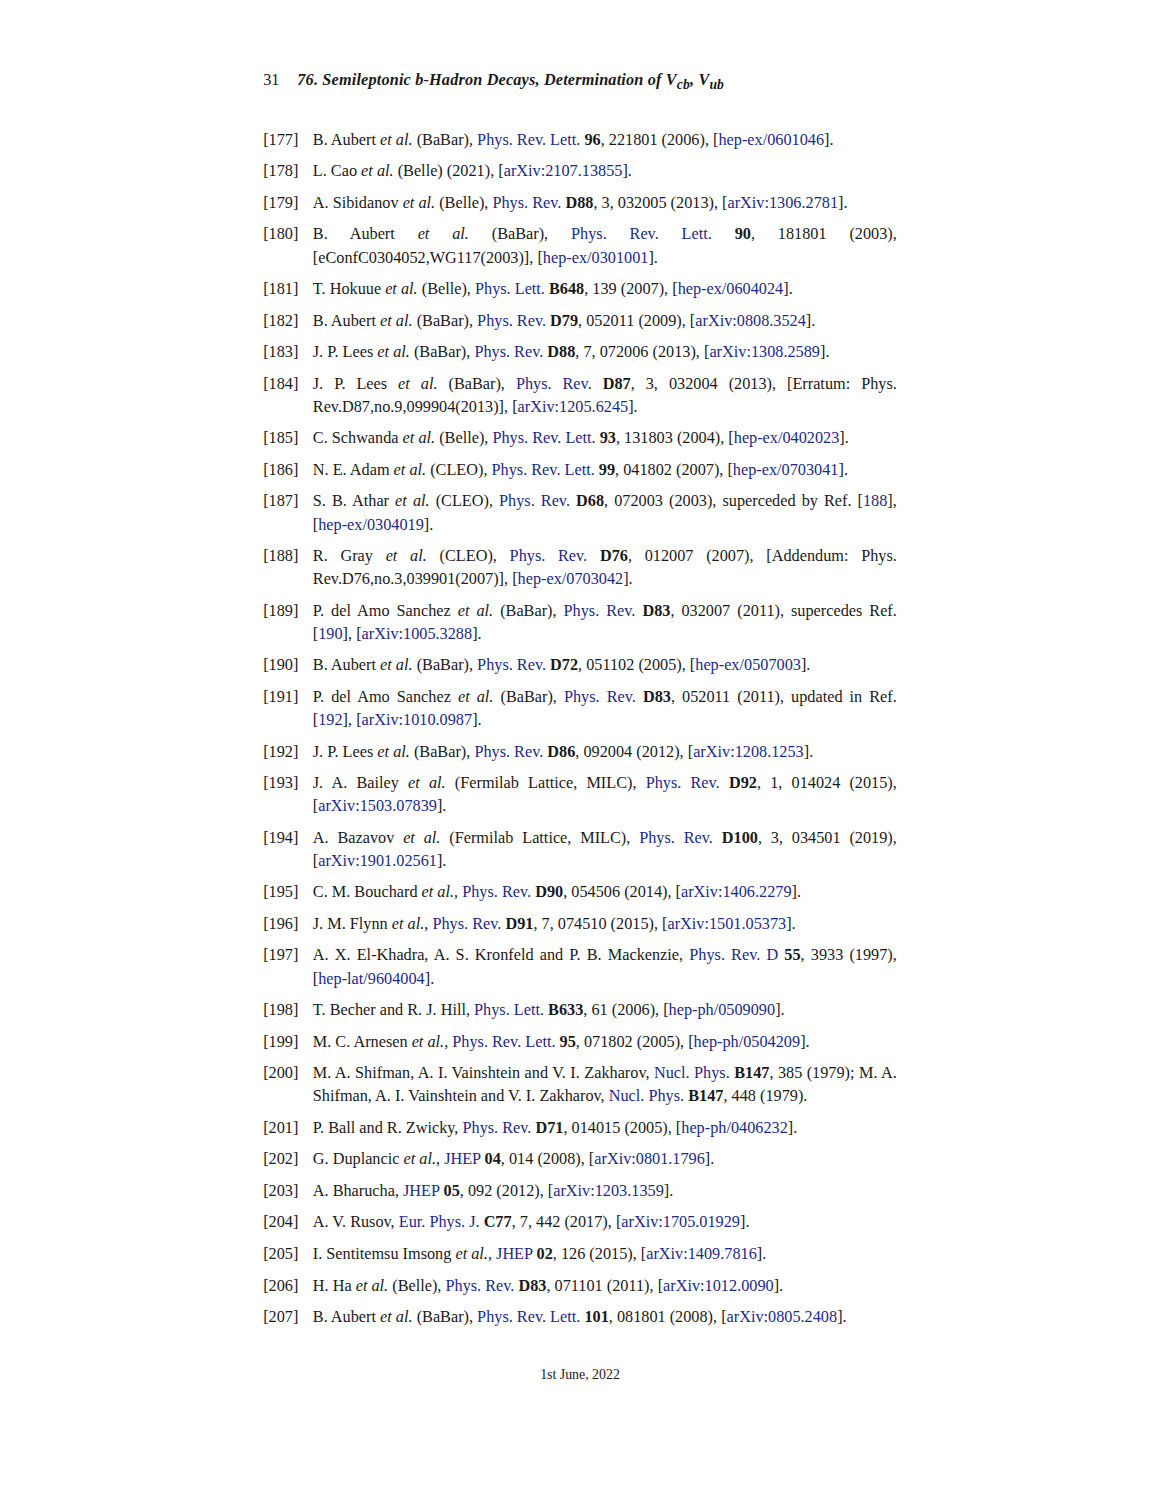31 76. Semileptonic b-Hadron Decays, Determination of Vcb, Vub
[177] B. Aubert et al. (BaBar), Phys. Rev. Lett. 96, 221801 (2006), [hep-ex/0601046].
[178] L. Cao et al. (Belle) (2021), [arXiv:2107.13855].
[179] A. Sibidanov et al. (Belle), Phys. Rev. D88, 3, 032005 (2013), [arXiv:1306.2781].
[180] B. Aubert et al. (BaBar), Phys. Rev. Lett. 90, 181801 (2003), [eConfC0304052,WG117(2003)], [hep-ex/0301001].
[181] T. Hokuue et al. (Belle), Phys. Lett. B648, 139 (2007), [hep-ex/0604024].
[182] B. Aubert et al. (BaBar), Phys. Rev. D79, 052011 (2009), [arXiv:0808.3524].
[183] J. P. Lees et al. (BaBar), Phys. Rev. D88, 7, 072006 (2013), [arXiv:1308.2589].
[184] J. P. Lees et al. (BaBar), Phys. Rev. D87, 3, 032004 (2013), [Erratum: Phys. Rev.D87,no.9,099904(2013)], [arXiv:1205.6245].
[185] C. Schwanda et al. (Belle), Phys. Rev. Lett. 93, 131803 (2004), [hep-ex/0402023].
[186] N. E. Adam et al. (CLEO), Phys. Rev. Lett. 99, 041802 (2007), [hep-ex/0703041].
[187] S. B. Athar et al. (CLEO), Phys. Rev. D68, 072003 (2003), superceded by Ref. [188], [hep-ex/0304019].
[188] R. Gray et al. (CLEO), Phys. Rev. D76, 012007 (2007), [Addendum: Phys. Rev.D76,no.3,039901(2007)], [hep-ex/0703042].
[189] P. del Amo Sanchez et al. (BaBar), Phys. Rev. D83, 032007 (2011), supercedes Ref. [190], [arXiv:1005.3288].
[190] B. Aubert et al. (BaBar), Phys. Rev. D72, 051102 (2005), [hep-ex/0507003].
[191] P. del Amo Sanchez et al. (BaBar), Phys. Rev. D83, 052011 (2011), updated in Ref. [192], [arXiv:1010.0987].
[192] J. P. Lees et al. (BaBar), Phys. Rev. D86, 092004 (2012), [arXiv:1208.1253].
[193] J. A. Bailey et al. (Fermilab Lattice, MILC), Phys. Rev. D92, 1, 014024 (2015), [arXiv:1503.07839].
[194] A. Bazavov et al. (Fermilab Lattice, MILC), Phys. Rev. D100, 3, 034501 (2019), [arXiv:1901.02561].
[195] C. M. Bouchard et al., Phys. Rev. D90, 054506 (2014), [arXiv:1406.2279].
[196] J. M. Flynn et al., Phys. Rev. D91, 7, 074510 (2015), [arXiv:1501.05373].
[197] A. X. El-Khadra, A. S. Kronfeld and P. B. Mackenzie, Phys. Rev. D 55, 3933 (1997), [hep-lat/9604004].
[198] T. Becher and R. J. Hill, Phys. Lett. B633, 61 (2006), [hep-ph/0509090].
[199] M. C. Arnesen et al., Phys. Rev. Lett. 95, 071802 (2005), [hep-ph/0504209].
[200] M. A. Shifman, A. I. Vainshtein and V. I. Zakharov, Nucl. Phys. B147, 385 (1979); M. A. Shifman, A. I. Vainshtein and V. I. Zakharov, Nucl. Phys. B147, 448 (1979).
[201] P. Ball and R. Zwicky, Phys. Rev. D71, 014015 (2005), [hep-ph/0406232].
[202] G. Duplancic et al., JHEP 04, 014 (2008), [arXiv:0801.1796].
[203] A. Bharucha, JHEP 05, 092 (2012), [arXiv:1203.1359].
[204] A. V. Rusov, Eur. Phys. J. C77, 7, 442 (2017), [arXiv:1705.01929].
[205] I. Sentitemsu Imsong et al., JHEP 02, 126 (2015), [arXiv:1409.7816].
[206] H. Ha et al. (Belle), Phys. Rev. D83, 071101 (2011), [arXiv:1012.0090].
[207] B. Aubert et al. (BaBar), Phys. Rev. Lett. 101, 081801 (2008), [arXiv:0805.2408].
1st June, 2022